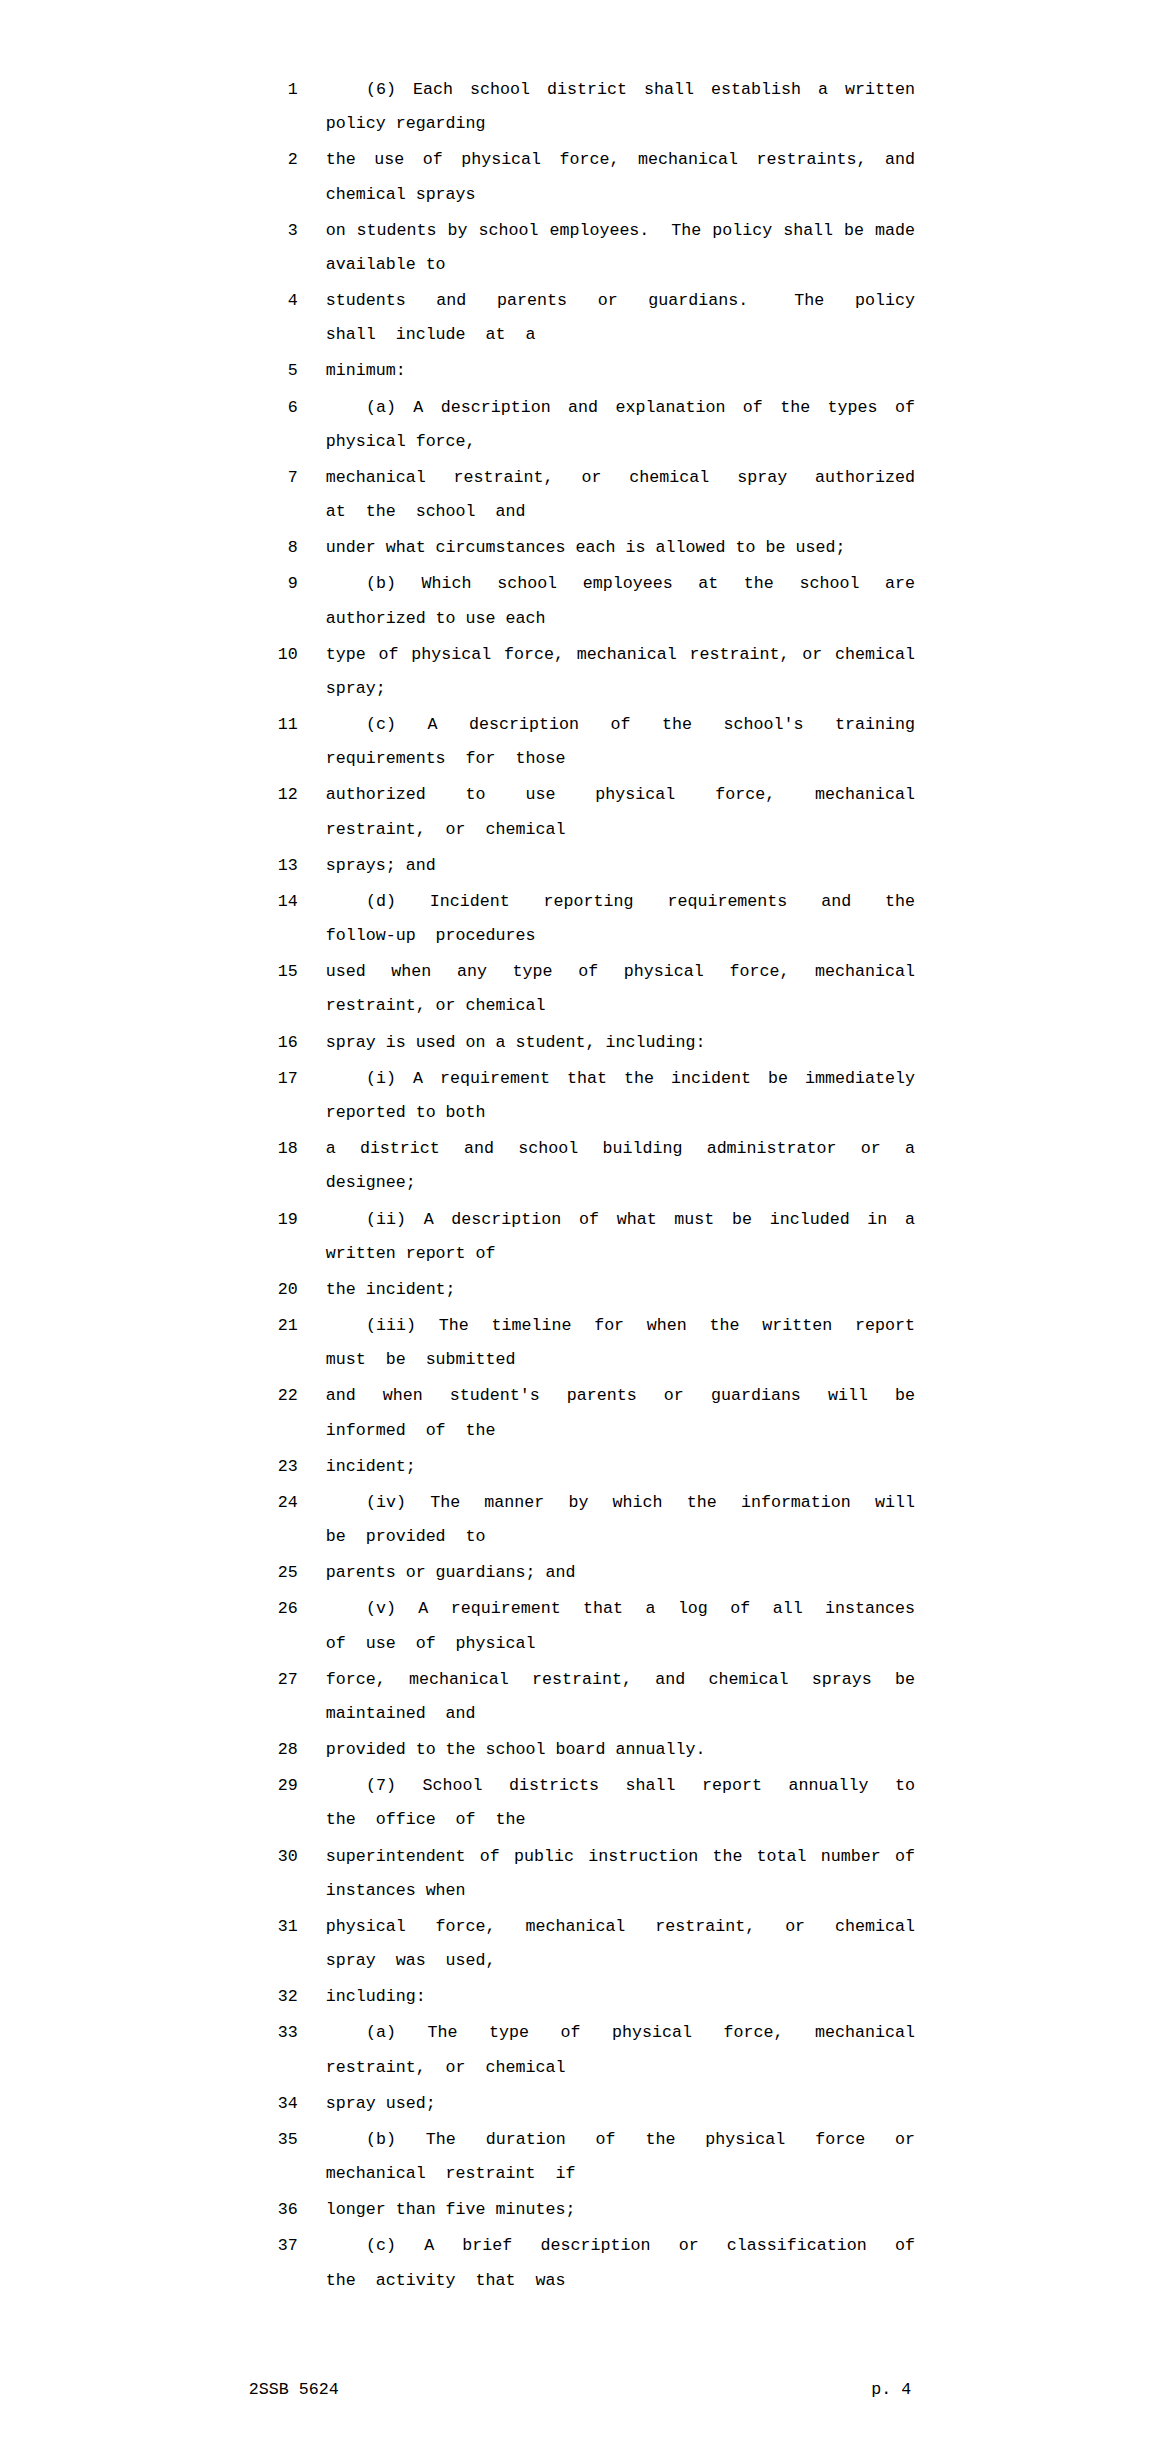| 1 | (6) Each school district shall establish a written policy regarding |
| 2 | the use of physical force, mechanical restraints, and chemical sprays |
| 3 | on students by school employees. The policy shall be made available to |
| 4 | students and parents or guardians. The policy shall include at a |
| 5 | minimum: |
| 6 | (a) A description and explanation of the types of physical force, |
| 7 | mechanical restraint, or chemical spray authorized at the school and |
| 8 | under what circumstances each is allowed to be used; |
| 9 | (b) Which school employees at the school are authorized to use each |
| 10 | type of physical force, mechanical restraint, or chemical spray; |
| 11 | (c) A description of the school's training requirements for those |
| 12 | authorized to use physical force, mechanical restraint, or chemical |
| 13 | sprays; and |
| 14 | (d) Incident reporting requirements and the follow-up procedures |
| 15 | used when any type of physical force, mechanical restraint, or chemical |
| 16 | spray is used on a student, including: |
| 17 | (i) A requirement that the incident be immediately reported to both |
| 18 | a district and school building administrator or a designee; |
| 19 | (ii) A description of what must be included in a written report of |
| 20 | the incident; |
| 21 | (iii) The timeline for when the written report must be submitted |
| 22 | and when student's parents or guardians will be informed of the |
| 23 | incident; |
| 24 | (iv) The manner by which the information will be provided to |
| 25 | parents or guardians; and |
| 26 | (v) A requirement that a log of all instances of use of physical |
| 27 | force, mechanical restraint, and chemical sprays be maintained and |
| 28 | provided to the school board annually. |
| 29 | (7) School districts shall report annually to the office of the |
| 30 | superintendent of public instruction the total number of instances when |
| 31 | physical force, mechanical restraint, or chemical spray was used, |
| 32 | including: |
| 33 | (a) The type of physical force, mechanical restraint, or chemical |
| 34 | spray used; |
| 35 | (b) The duration of the physical force or mechanical restraint if |
| 36 | longer than five minutes; |
| 37 | (c) A brief description or classification of the activity that was |
2SSB 5624 p. 4